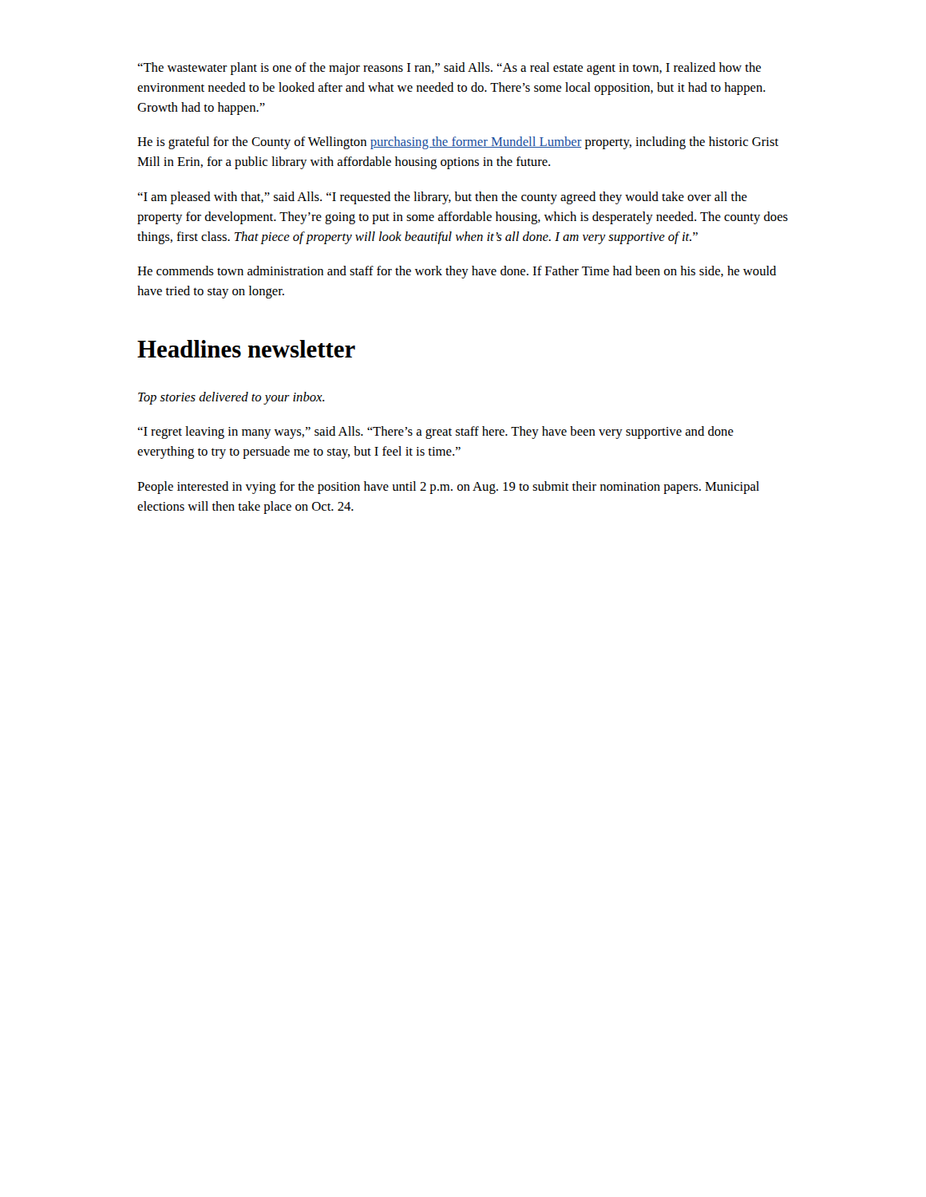“The wastewater plant is one of the major reasons I ran,” said Alls. “As a real estate agent in town, I realized how the environment needed to be looked after and what we needed to do. There’s some local opposition, but it had to happen. Growth had to happen.”
He is grateful for the County of Wellington purchasing the former Mundell Lumber property, including the historic Grist Mill in Erin, for a public library with affordable housing options in the future.
“I am pleased with that,” said Alls. “I requested the library, but then the county agreed they would take over all the property for development. They’re going to put in some affordable housing, which is desperately needed. The county does things, first class. That piece of property will look beautiful when it’s all done. I am very supportive of it.”
He commends town administration and staff for the work they have done. If Father Time had been on his side, he would have tried to stay on longer.
Headlines newsletter
Top stories delivered to your inbox.
“I regret leaving in many ways,” said Alls. “There’s a great staff here. They have been very supportive and done everything to try to persuade me to stay, but I feel it is time.”
People interested in vying for the position have until 2 p.m. on Aug. 19 to submit their nomination papers. Municipal elections will then take place on Oct. 24.